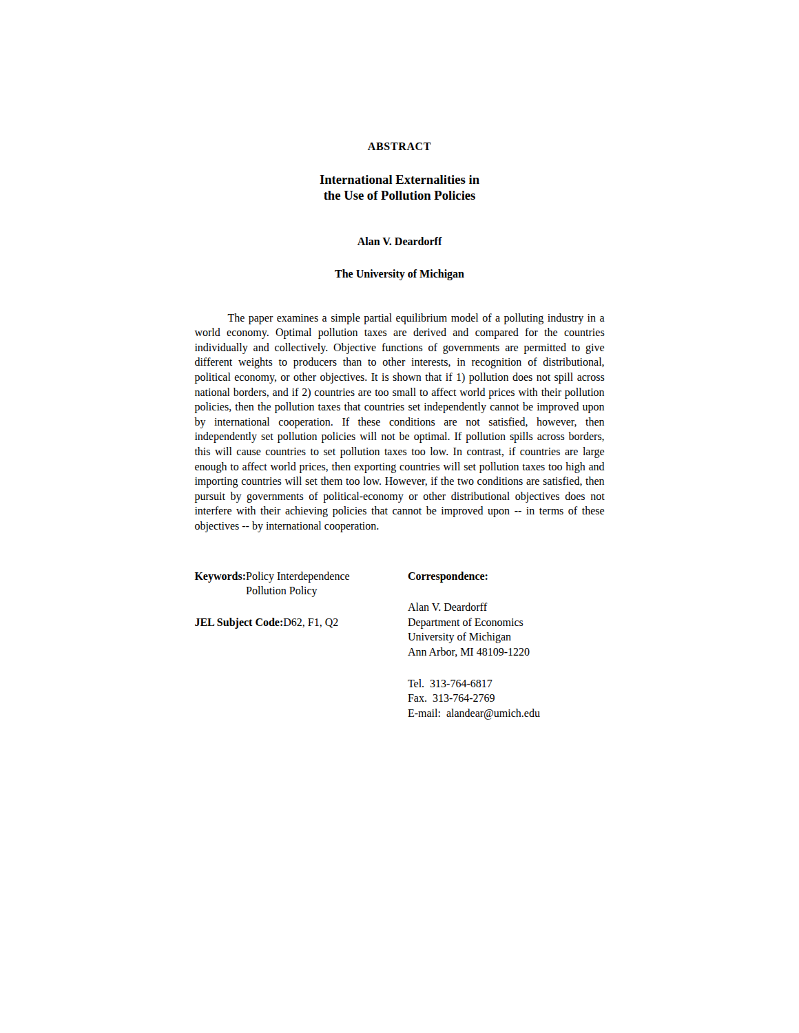ABSTRACT
International Externalities in
the Use of Pollution Policies
Alan V. Deardorff
The University of Michigan
The paper examines a simple partial equilibrium model of a polluting industry in a world economy. Optimal pollution taxes are derived and compared for the countries individually and collectively. Objective functions of governments are permitted to give different weights to producers than to other interests, in recognition of distributional, political economy, or other objectives. It is shown that if 1) pollution does not spill across national borders, and if 2) countries are too small to affect world prices with their pollution policies, then the pollution taxes that countries set independently cannot be improved upon by international cooperation. If these conditions are not satisfied, however, then independently set pollution policies will not be optimal. If pollution spills across borders, this will cause countries to set pollution taxes too low. In contrast, if countries are large enough to affect world prices, then exporting countries will set pollution taxes too high and importing countries will set them too low. However, if the two conditions are satisfied, then pursuit by governments of political-economy or other distributional objectives does not interfere with their achieving policies that cannot be improved upon -- in terms of these objectives -- by international cooperation.
| / Keywords: / Policy Interdependence / / / Pollution Policy / / JEL Subject Code: / D62, F1, Q2 / | Correspondence: Alan V. Deardorff Department of Economics University of Michigan Ann Arbor, MI 48109-1220 Tel. 313-764-6817 Fax. 313-764-2769 E-mail: alandear@umich.edu |